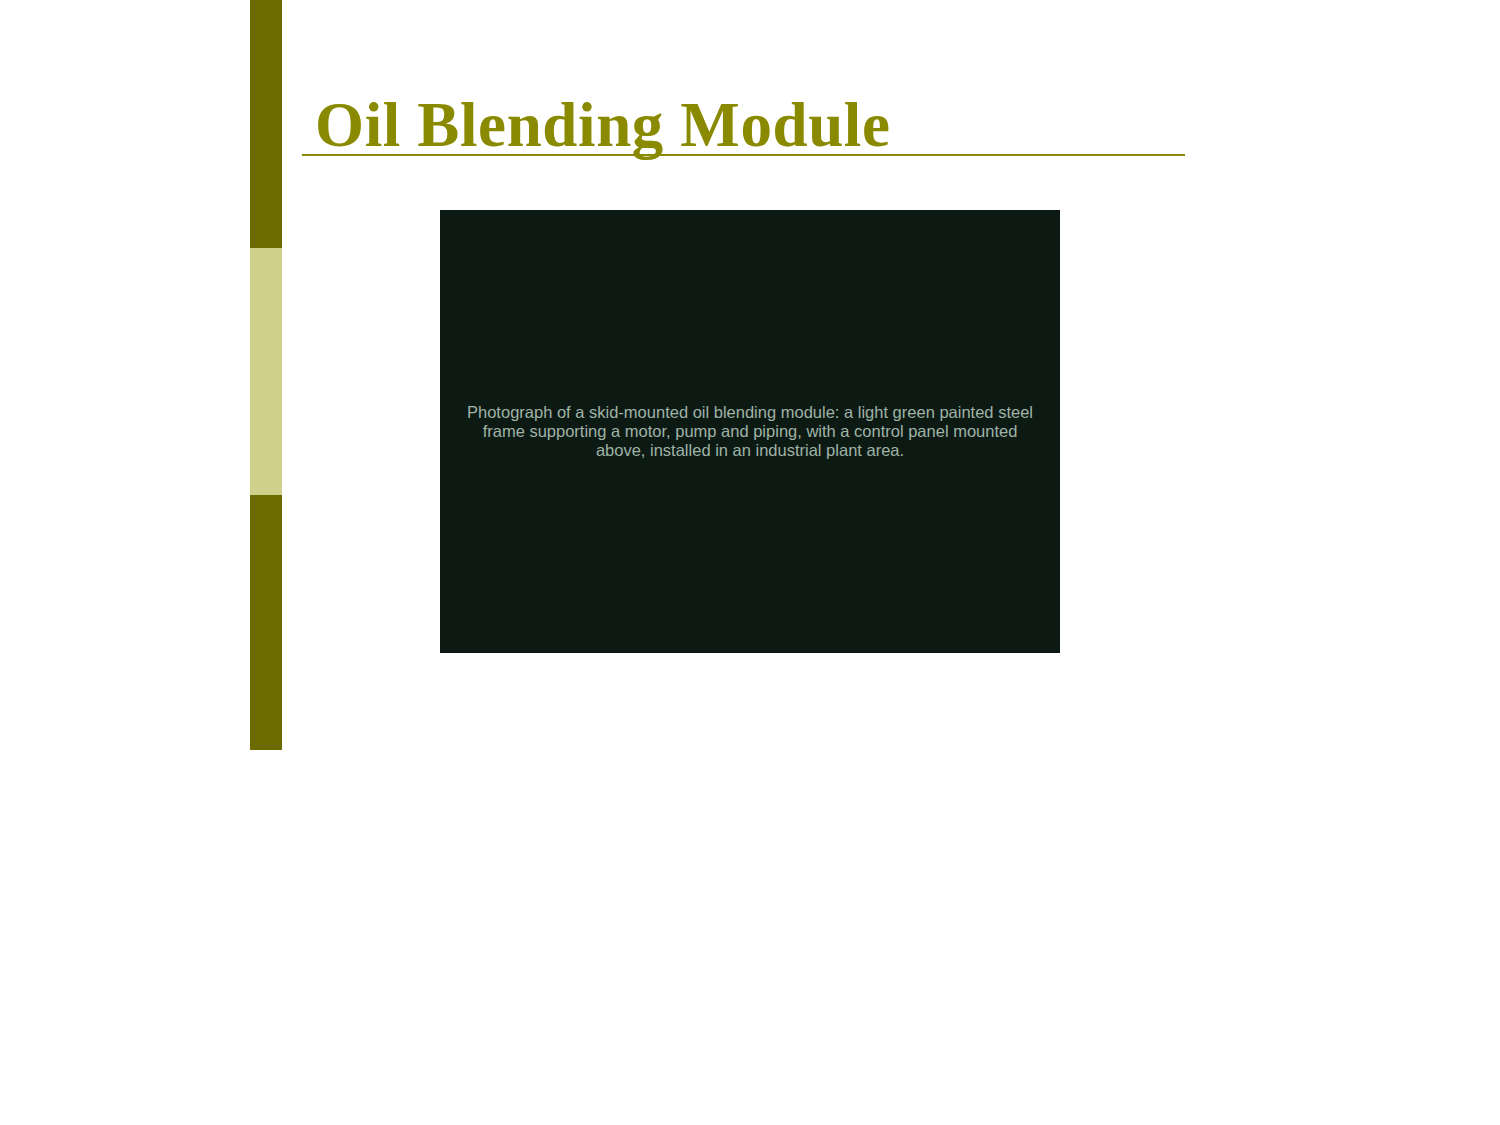Oil Blending Module
Photograph of a skid-mounted oil blending module: a light green painted steel frame supporting a motor, pump and piping, with a control panel mounted above, installed in an industrial plant area.